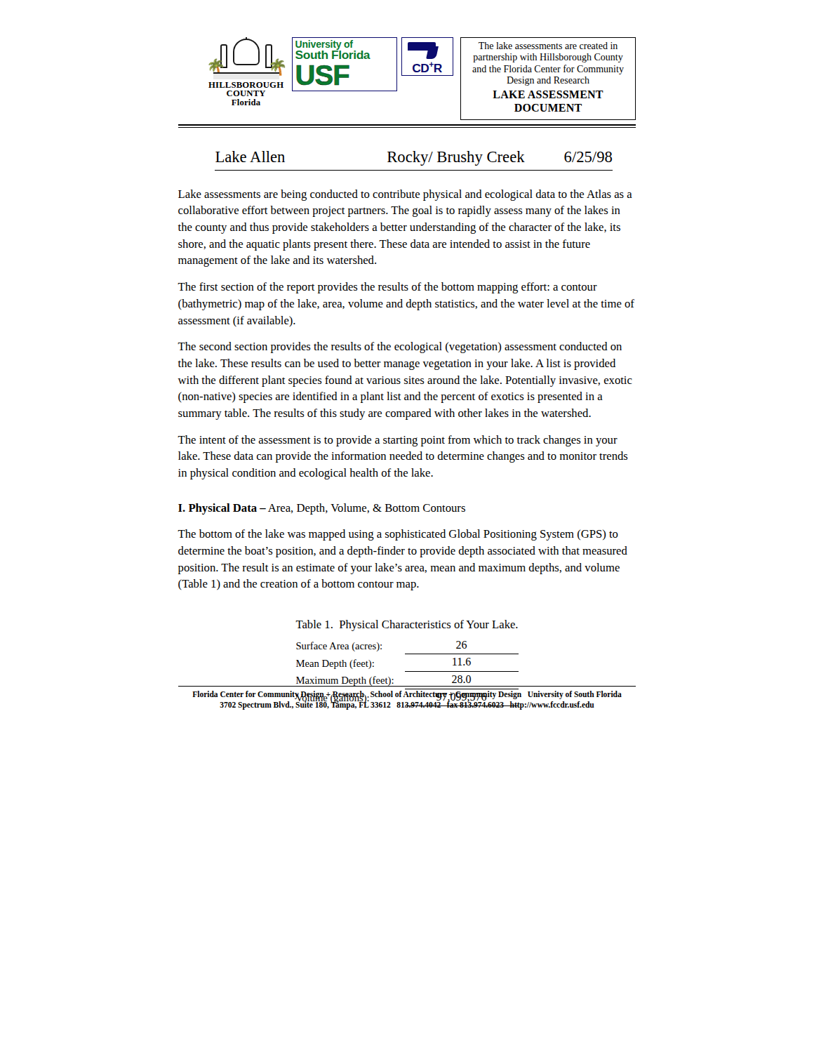🌴
🌴
HILLSBOROUGH COUNTY
Florida
University of
South Florida
USF
CD+R
The lake assessments are created in partnership with Hillsborough County and the Florida Center for Community Design and Research
LAKE ASSESSMENT DOCUMENT
Lake Allen
Rocky/ Brushy Creek
6/25/98
Lake assessments are being conducted to contribute physical and ecological data to the Atlas as a collaborative effort between project partners. The goal is to rapidly assess many of the lakes in the county and thus provide stakeholders a better understanding of the character of the lake, its shore, and the aquatic plants present there. These data are intended to assist in the future management of the lake and its watershed.
The first section of the report provides the results of the bottom mapping effort: a contour (bathymetric) map of the lake, area, volume and depth statistics, and the water level at the time of assessment (if available).
The second section provides the results of the ecological (vegetation) assessment conducted on the lake. These results can be used to better manage vegetation in your lake. A list is provided with the different plant species found at various sites around the lake. Potentially invasive, exotic (non-native) species are identified in a plant list and the percent of exotics is presented in a summary table. The results of this study are compared with other lakes in the watershed.
The intent of the assessment is to provide a starting point from which to track changes in your lake. These data can provide the information needed to determine changes and to monitor trends in physical condition and ecological health of the lake.
I. Physical Data – Area, Depth, Volume, & Bottom Contours
The bottom of the lake was mapped using a sophisticated Global Positioning System (GPS) to determine the boat’s position, and a depth-finder to provide depth associated with that measured position. The result is an estimate of your lake’s area, mean and maximum depths, and volume (Table 1) and the creation of a bottom contour map.
Table 1. Physical Characteristics of Your Lake.
| Surface Area (acres): | 26 |
| Mean Depth (feet): | 11.6 |
| Maximum Depth (feet): | 28.0 |
| Volume (gallons): | 97,099,576 |
Florida Center for Community Design + Research School of Architecture + Community Design University of South Florida
3702 Spectrum Blvd., Suite 180, Tampa, FL 33612 813.974.4042 fax 813.974.6023 http://www.fccdr.usf.edu